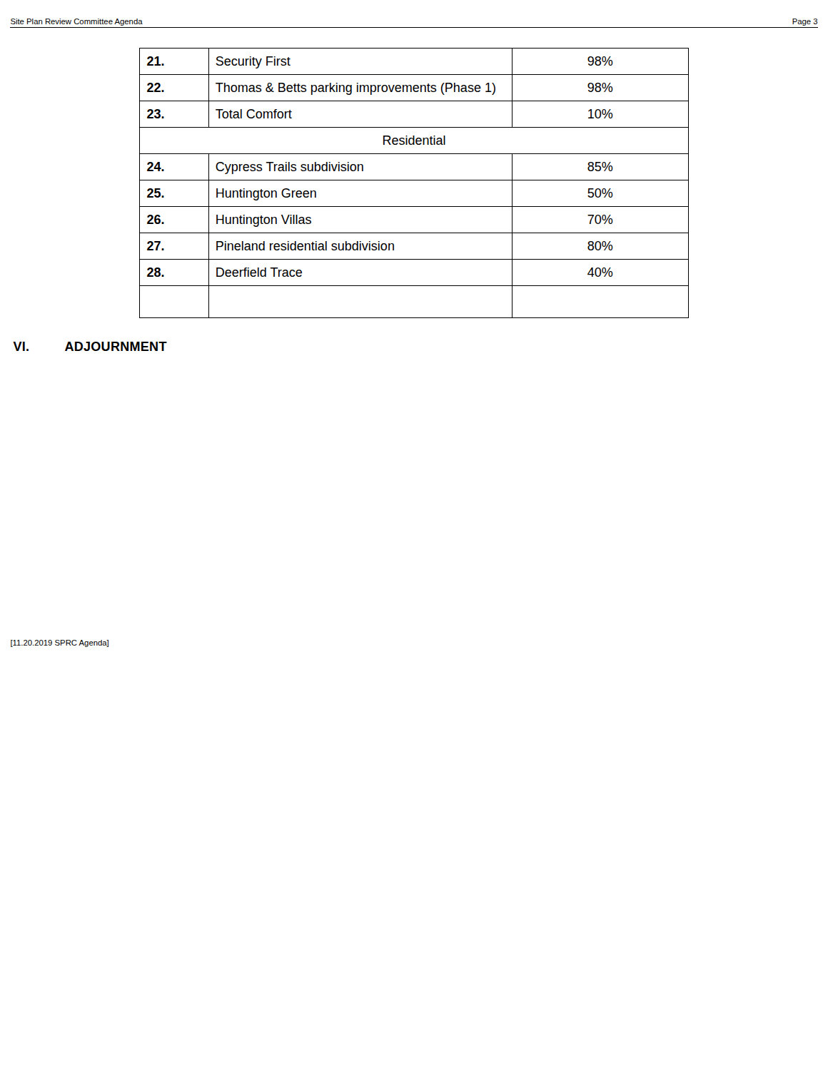Site Plan Review Committee Agenda
Page 3
| 21. | Security First | 98% |
| 22. | Thomas & Betts parking improvements (Phase 1) | 98% |
| 23. | Total Comfort | 10% |
| Residential |
| 24. | Cypress Trails subdivision | 85% |
| 25. | Huntington Green | 50% |
| 26. | Huntington Villas | 70% |
| 27. | Pineland residential subdivision | 80% |
| 28. | Deerfield Trace | 40% |
VI. ADJOURNMENT
[11.20.2019 SPRC Agenda]